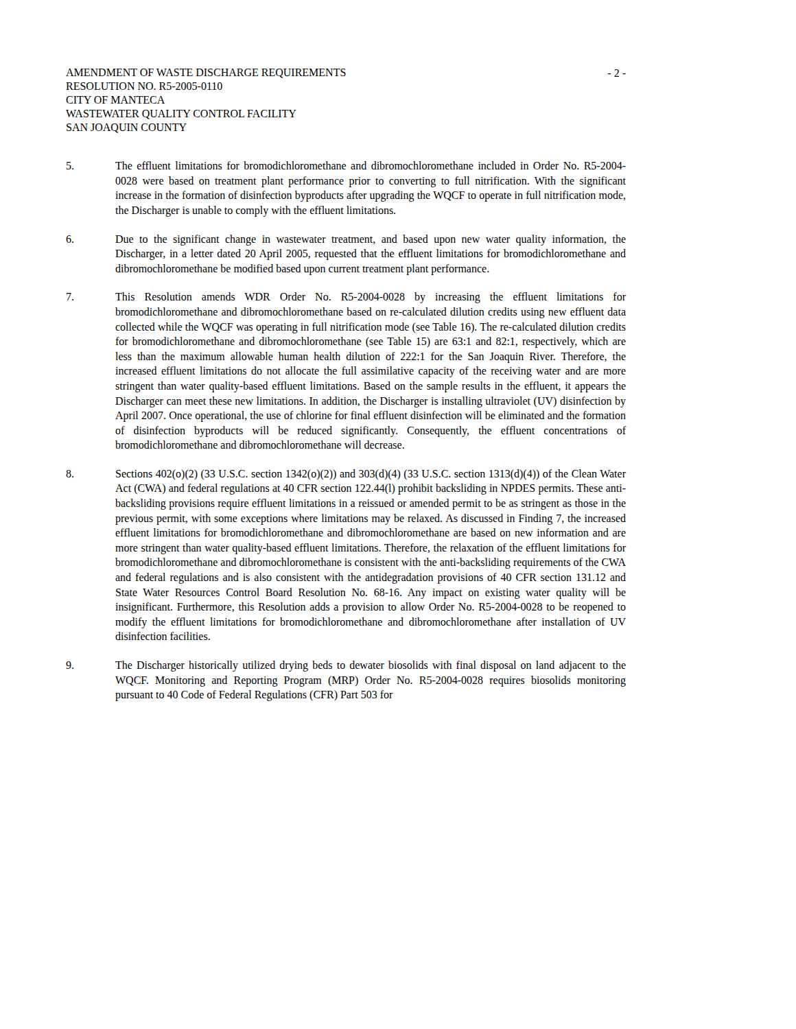- 2 -
Amendment of Waste Discharge Requirements
Resolution No. R5-2005-0110
City of Manteca
Wastewater Quality Control Facility
San Joaquin County
5. The effluent limitations for bromodichloromethane and dibromochloromethane included in Order No. R5-2004-0028 were based on treatment plant performance prior to converting to full nitrification. With the significant increase in the formation of disinfection byproducts after upgrading the WQCF to operate in full nitrification mode, the Discharger is unable to comply with the effluent limitations.
6. Due to the significant change in wastewater treatment, and based upon new water quality information, the Discharger, in a letter dated 20 April 2005, requested that the effluent limitations for bromodichloromethane and dibromochloromethane be modified based upon current treatment plant performance.
7. This Resolution amends WDR Order No. R5-2004-0028 by increasing the effluent limitations for bromodichloromethane and dibromochloromethane based on re-calculated dilution credits using new effluent data collected while the WQCF was operating in full nitrification mode (see Table 16). The re-calculated dilution credits for bromodichloromethane and dibromochloromethane (see Table 15) are 63:1 and 82:1, respectively, which are less than the maximum allowable human health dilution of 222:1 for the San Joaquin River. Therefore, the increased effluent limitations do not allocate the full assimilative capacity of the receiving water and are more stringent than water quality-based effluent limitations. Based on the sample results in the effluent, it appears the Discharger can meet these new limitations. In addition, the Discharger is installing ultraviolet (UV) disinfection by April 2007. Once operational, the use of chlorine for final effluent disinfection will be eliminated and the formation of disinfection byproducts will be reduced significantly. Consequently, the effluent concentrations of bromodichloromethane and dibromochloromethane will decrease.
8. Sections 402(o)(2) (33 U.S.C. section 1342(o)(2)) and 303(d)(4) (33 U.S.C. section 1313(d)(4)) of the Clean Water Act (CWA) and federal regulations at 40 CFR section 122.44(l) prohibit backsliding in NPDES permits. These anti-backsliding provisions require effluent limitations in a reissued or amended permit to be as stringent as those in the previous permit, with some exceptions where limitations may be relaxed. As discussed in Finding 7, the increased effluent limitations for bromodichloromethane and dibromochloromethane are based on new information and are more stringent than water quality-based effluent limitations. Therefore, the relaxation of the effluent limitations for bromodichloromethane and dibromochloromethane is consistent with the anti-backsliding requirements of the CWA and federal regulations and is also consistent with the antidegradation provisions of 40 CFR section 131.12 and State Water Resources Control Board Resolution No. 68-16. Any impact on existing water quality will be insignificant. Furthermore, this Resolution adds a provision to allow Order No. R5-2004-0028 to be reopened to modify the effluent limitations for bromodichloromethane and dibromochloromethane after installation of UV disinfection facilities.
9. The Discharger historically utilized drying beds to dewater biosolids with final disposal on land adjacent to the WQCF. Monitoring and Reporting Program (MRP) Order No. R5-2004-0028 requires biosolids monitoring pursuant to 40 Code of Federal Regulations (CFR) Part 503 for